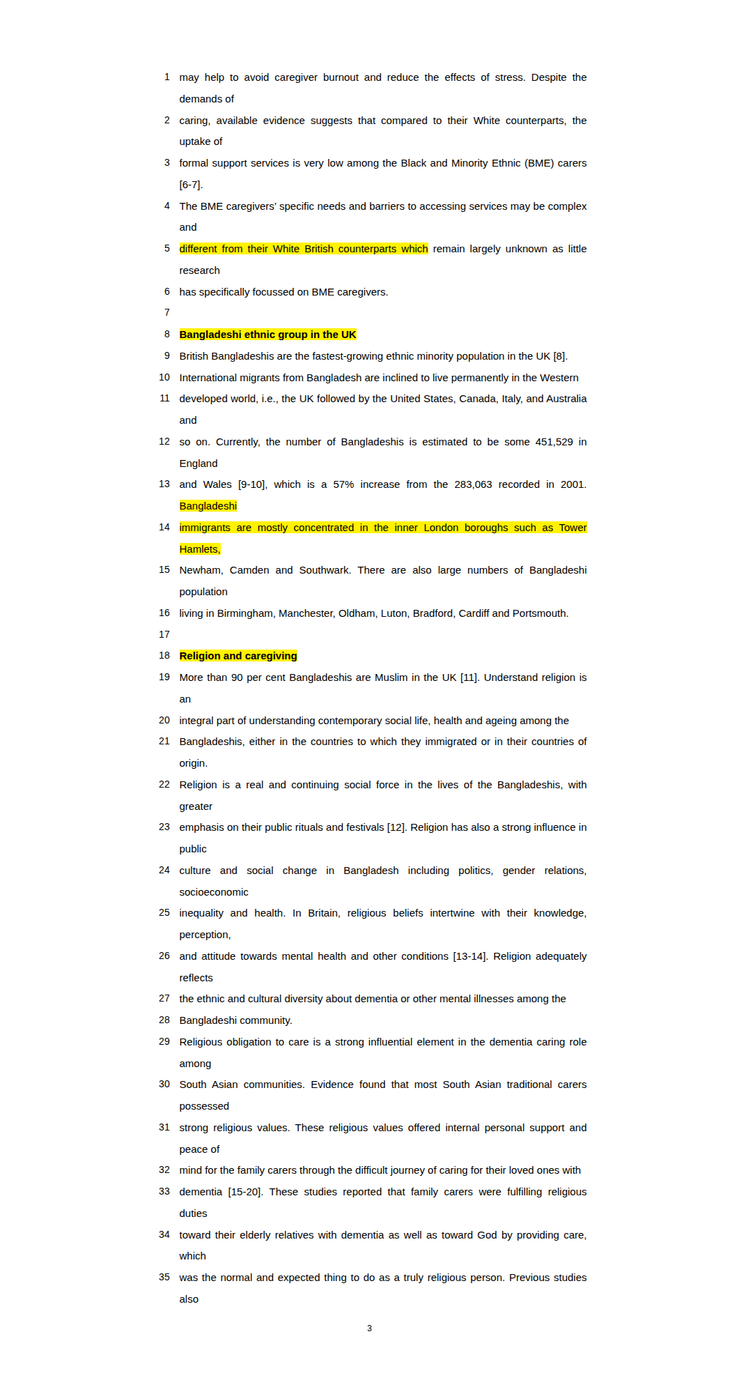may help to avoid caregiver burnout and reduce the effects of stress. Despite the demands of
caring, available evidence suggests that compared to their White counterparts, the uptake of
formal support services is very low among the Black and Minority Ethnic (BME) carers [6-7].
The BME caregivers’ specific needs and barriers to accessing services may be complex and
different from their White British counterparts which remain largely unknown as little research
has specifically focussed on BME caregivers.
Bangladeshi ethnic group in the UK
British Bangladeshis are the fastest-growing ethnic minority population in the UK [8].
International migrants from Bangladesh are inclined to live permanently in the Western
developed world, i.e., the UK followed by the United States, Canada, Italy, and Australia and
so on. Currently, the number of Bangladeshis is estimated to be some 451,529 in England
and Wales [9-10], which is a 57% increase from the 283,063 recorded in 2001. Bangladeshi
immigrants are mostly concentrated in the inner London boroughs such as Tower Hamlets,
Newham, Camden and Southwark. There are also large numbers of Bangladeshi population
living in Birmingham, Manchester, Oldham, Luton, Bradford, Cardiff and Portsmouth.
Religion and caregiving
More than 90 per cent Bangladeshis are Muslim in the UK [11]. Understand religion is an
integral part of understanding contemporary social life, health and ageing among the
Bangladeshis, either in the countries to which they immigrated or in their countries of origin.
Religion is a real and continuing social force in the lives of the Bangladeshis, with greater
emphasis on their public rituals and festivals [12]. Religion has also a strong influence in public
culture and social change in Bangladesh including politics, gender relations, socioeconomic
inequality and health. In Britain, religious beliefs intertwine with their knowledge, perception,
and attitude towards mental health and other conditions [13-14]. Religion adequately reflects
the ethnic and cultural diversity about dementia or other mental illnesses among the
Bangladeshi community.
Religious obligation to care is a strong influential element in the dementia caring role among
South Asian communities. Evidence found that most South Asian traditional carers possessed
strong religious values. These religious values offered internal personal support and peace of
mind for the family carers through the difficult journey of caring for their loved ones with
dementia [15-20]. These studies reported that family carers were fulfilling religious duties
toward their elderly relatives with dementia as well as toward God by providing care, which
was the normal and expected thing to do as a truly religious person. Previous studies also
3